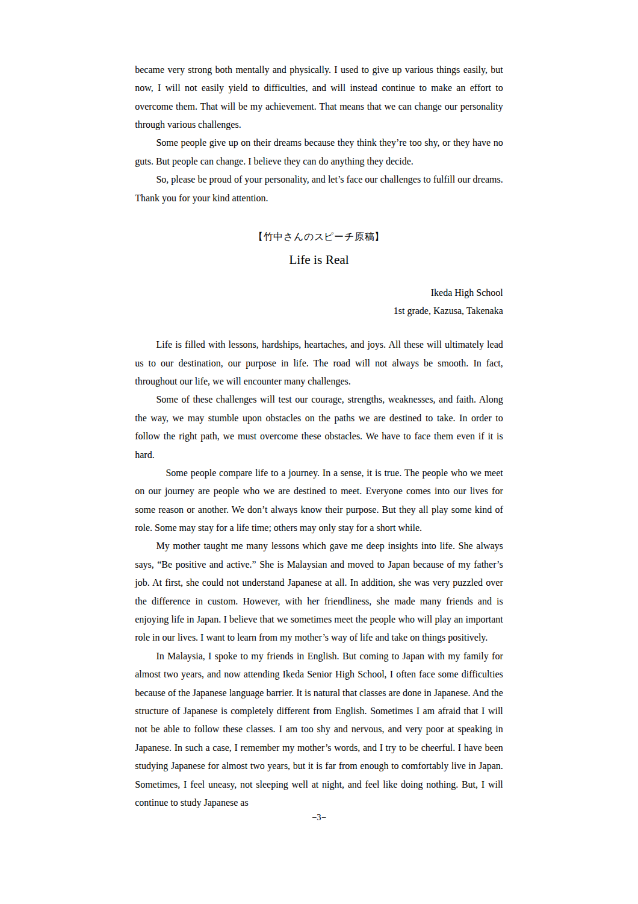became very strong both mentally and physically. I used to give up various things easily, but now, I will not easily yield to difficulties, and will instead continue to make an effort to overcome them. That will be my achievement. That means that we can change our personality through various challenges.
Some people give up on their dreams because they think they’re too shy, or they have no guts. But people can change. I believe they can do anything they decide.
So, please be proud of your personality, and let’s face our challenges to fulfill our dreams. Thank you for your kind attention.
【竹中さんのスピーチ原稿】
Life is Real
Ikeda High School
1st grade, Kazusa, Takenaka
Life is filled with lessons, hardships, heartaches, and joys. All these will ultimately lead us to our destination, our purpose in life. The road will not always be smooth. In fact, throughout our life, we will encounter many challenges.
Some of these challenges will test our courage, strengths, weaknesses, and faith. Along the way, we may stumble upon obstacles on the paths we are destined to take. In order to follow the right path, we must overcome these obstacles. We have to face them even if it is hard.
Some people compare life to a journey. In a sense, it is true. The people who we meet on our journey are people who we are destined to meet. Everyone comes into our lives for some reason or another. We don’t always know their purpose. But they all play some kind of role. Some may stay for a life time; others may only stay for a short while.
My mother taught me many lessons which gave me deep insights into life. She always says, “Be positive and active.” She is Malaysian and moved to Japan because of my father’s job. At first, she could not understand Japanese at all. In addition, she was very puzzled over the difference in custom. However, with her friendliness, she made many friends and is enjoying life in Japan. I believe that we sometimes meet the people who will play an important role in our lives. I want to learn from my mother’s way of life and take on things positively.
In Malaysia, I spoke to my friends in English. But coming to Japan with my family for almost two years, and now attending Ikeda Senior High School, I often face some difficulties because of the Japanese language barrier. It is natural that classes are done in Japanese. And the structure of Japanese is completely different from English. Sometimes I am afraid that I will not be able to follow these classes. I am too shy and nervous, and very poor at speaking in Japanese. In such a case, I remember my mother’s words, and I try to be cheerful. I have been studying Japanese for almost two years, but it is far from enough to comfortably live in Japan. Sometimes, I feel uneasy, not sleeping well at night, and feel like doing nothing. But, I will continue to study Japanese as
−3−